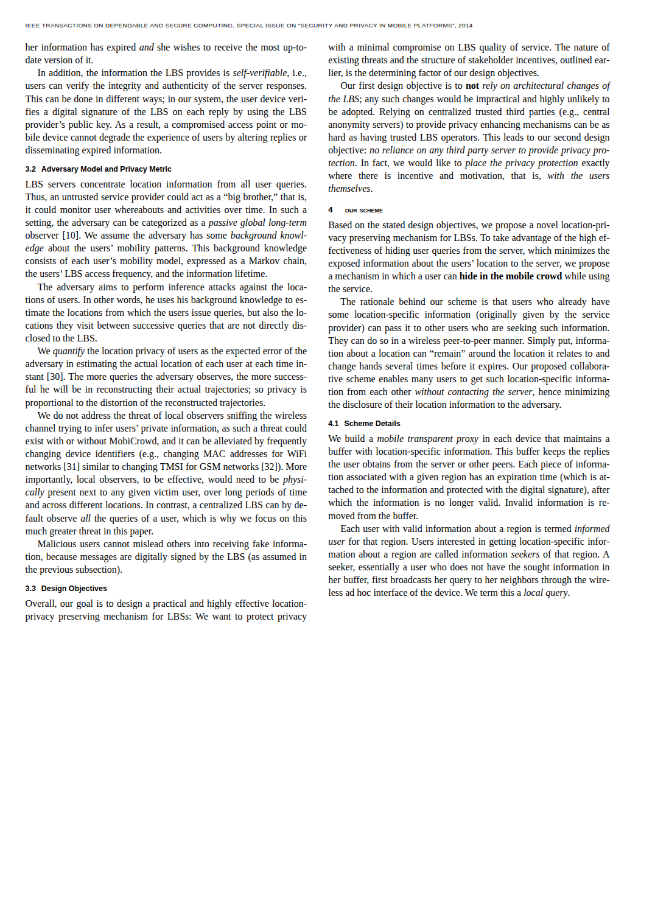IEEE Transactions on Dependable and Secure Computing, Special Issue on “Security and Privacy in Mobile Platforms”, 2014
her information has expired and she wishes to receive the most up-to-date version of it.
In addition, the information the LBS provides is self-verifiable, i.e., users can verify the integrity and authenticity of the server responses. This can be done in different ways; in our system, the user device verifies a digital signature of the LBS on each reply by using the LBS provider’s public key. As a result, a compromised access point or mobile device cannot degrade the experience of users by altering replies or disseminating expired information.
3.2 Adversary Model and Privacy Metric
LBS servers concentrate location information from all user queries. Thus, an untrusted service provider could act as a “big brother,” that is, it could monitor user whereabouts and activities over time. In such a setting, the adversary can be categorized as a passive global long-term observer [10]. We assume the adversary has some background knowledge about the users’ mobility patterns. This background knowledge consists of each user’s mobility model, expressed as a Markov chain, the users’ LBS access frequency, and the information lifetime.
The adversary aims to perform inference attacks against the locations of users. In other words, he uses his background knowledge to estimate the locations from which the users issue queries, but also the locations they visit between successive queries that are not directly disclosed to the LBS.
We quantify the location privacy of users as the expected error of the adversary in estimating the actual location of each user at each time instant [30]. The more queries the adversary observes, the more successful he will be in reconstructing their actual trajectories; so privacy is proportional to the distortion of the reconstructed trajectories.
We do not address the threat of local observers sniffing the wireless channel trying to infer users’ private information, as such a threat could exist with or without MobiCrowd, and it can be alleviated by frequently changing device identifiers (e.g., changing MAC addresses for WiFi networks [31] similar to changing TMSI for GSM networks [32]). More importantly, local observers, to be effective, would need to be physically present next to any given victim user, over long periods of time and across different locations. In contrast, a centralized LBS can by default observe all the queries of a user, which is why we focus on this much greater threat in this paper.
Malicious users cannot mislead others into receiving fake information, because messages are digitally signed by the LBS (as assumed in the previous subsection).
3.3 Design Objectives
Overall, our goal is to design a practical and highly effective location-privacy preserving mechanism for LBSs: We want to protect privacy with a minimal compromise on LBS quality of service. The nature of existing threats and the structure of stakeholder incentives, outlined earlier, is the determining factor of our design objectives.
Our first design objective is to not rely on architectural changes of the LBS; any such changes would be impractical and highly unlikely to be adopted. Relying on centralized trusted third parties (e.g., central anonymity servers) to provide privacy enhancing mechanisms can be as hard as having trusted LBS operators. This leads to our second design objective: no reliance on any third party server to provide privacy protection. In fact, we would like to place the privacy protection exactly where there is incentive and motivation, that is, with the users themselves.
4 Our Scheme
Based on the stated design objectives, we propose a novel location-privacy preserving mechanism for LBSs. To take advantage of the high effectiveness of hiding user queries from the server, which minimizes the exposed information about the users’ location to the server, we propose a mechanism in which a user can hide in the mobile crowd while using the service.
The rationale behind our scheme is that users who already have some location-specific information (originally given by the service provider) can pass it to other users who are seeking such information. They can do so in a wireless peer-to-peer manner. Simply put, information about a location can “remain” around the location it relates to and change hands several times before it expires. Our proposed collaborative scheme enables many users to get such location-specific information from each other without contacting the server, hence minimizing the disclosure of their location information to the adversary.
4.1 Scheme Details
We build a mobile transparent proxy in each device that maintains a buffer with location-specific information. This buffer keeps the replies the user obtains from the server or other peers. Each piece of information associated with a given region has an expiration time (which is attached to the information and protected with the digital signature), after which the information is no longer valid. Invalid information is removed from the buffer.
Each user with valid information about a region is termed informed user for that region. Users interested in getting location-specific information about a region are called information seekers of that region. A seeker, essentially a user who does not have the sought information in her buffer, first broadcasts her query to her neighbors through the wireless ad hoc interface of the device. We term this a local query.